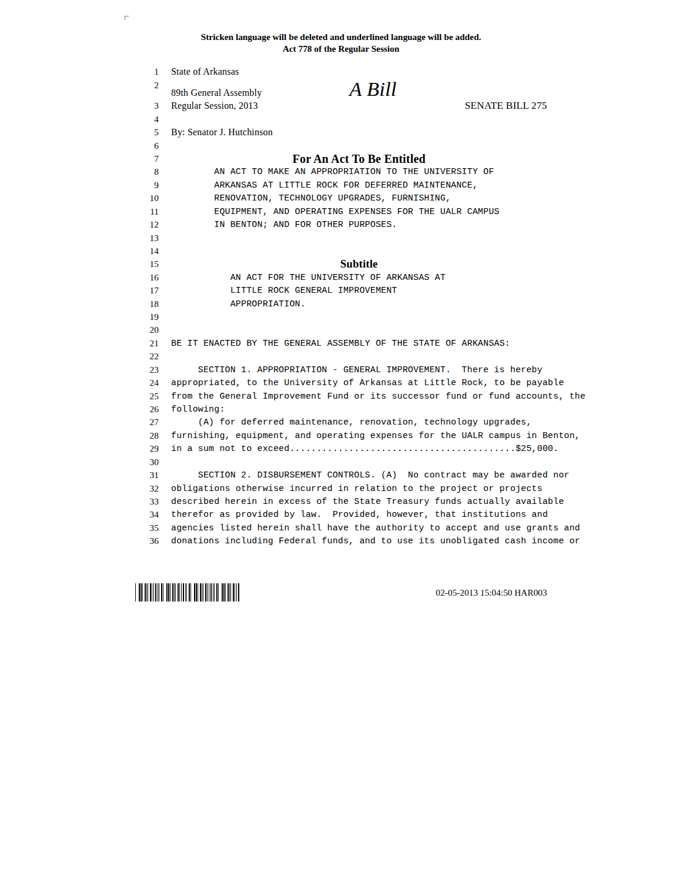Stricken language will be deleted and underlined language will be added. Act 778 of the Regular Session
1
State of Arkansas
2
89th General AssemblyA Bill
3
Regular Session, 2013SENATE BILL 275
4
5
By: Senator J. Hutchinson
6
7
For An Act To Be Entitled
8
AN ACT TO MAKE AN APPROPRIATION TO THE UNIVERSITY OF
9
ARKANSAS AT LITTLE ROCK FOR DEFERRED MAINTENANCE,
10
RENOVATION, TECHNOLOGY UPGRADES, FURNISHING,
11
EQUIPMENT, AND OPERATING EXPENSES FOR THE UALR CAMPUS
12
IN BENTON; AND FOR OTHER PURPOSES.
13
14
15
Subtitle
16
AN ACT FOR THE UNIVERSITY OF ARKANSAS AT
17
LITTLE ROCK GENERAL IMPROVEMENT
18
APPROPRIATION.
19
20
21
BE IT ENACTED BY THE GENERAL ASSEMBLY OF THE STATE OF ARKANSAS:
22
23
SECTION 1. APPROPRIATION - GENERAL IMPROVEMENT. There is hereby
24
appropriated, to the University of Arkansas at Little Rock, to be payable
25
from the General Improvement Fund or its successor fund or fund accounts, the
26
following:
27
(A) for deferred maintenance, renovation, technology upgrades,
28
furnishing, equipment, and operating expenses for the UALR campus in Benton,
29
in a sum not to exceed..........................................$25,000.
30
31
SECTION 2. DISBURSEMENT CONTROLS. (A) No contract may be awarded nor
32
obligations otherwise incurred in relation to the project or projects
33
described herein in excess of the State Treasury funds actually available
34
therefor as provided by law. Provided, however, that institutions and
35
agencies listed herein shall have the authority to accept and use grants and
36
donations including Federal funds, and to use its unobligated cash income or
02-05-2013 15:04:50 HAR003